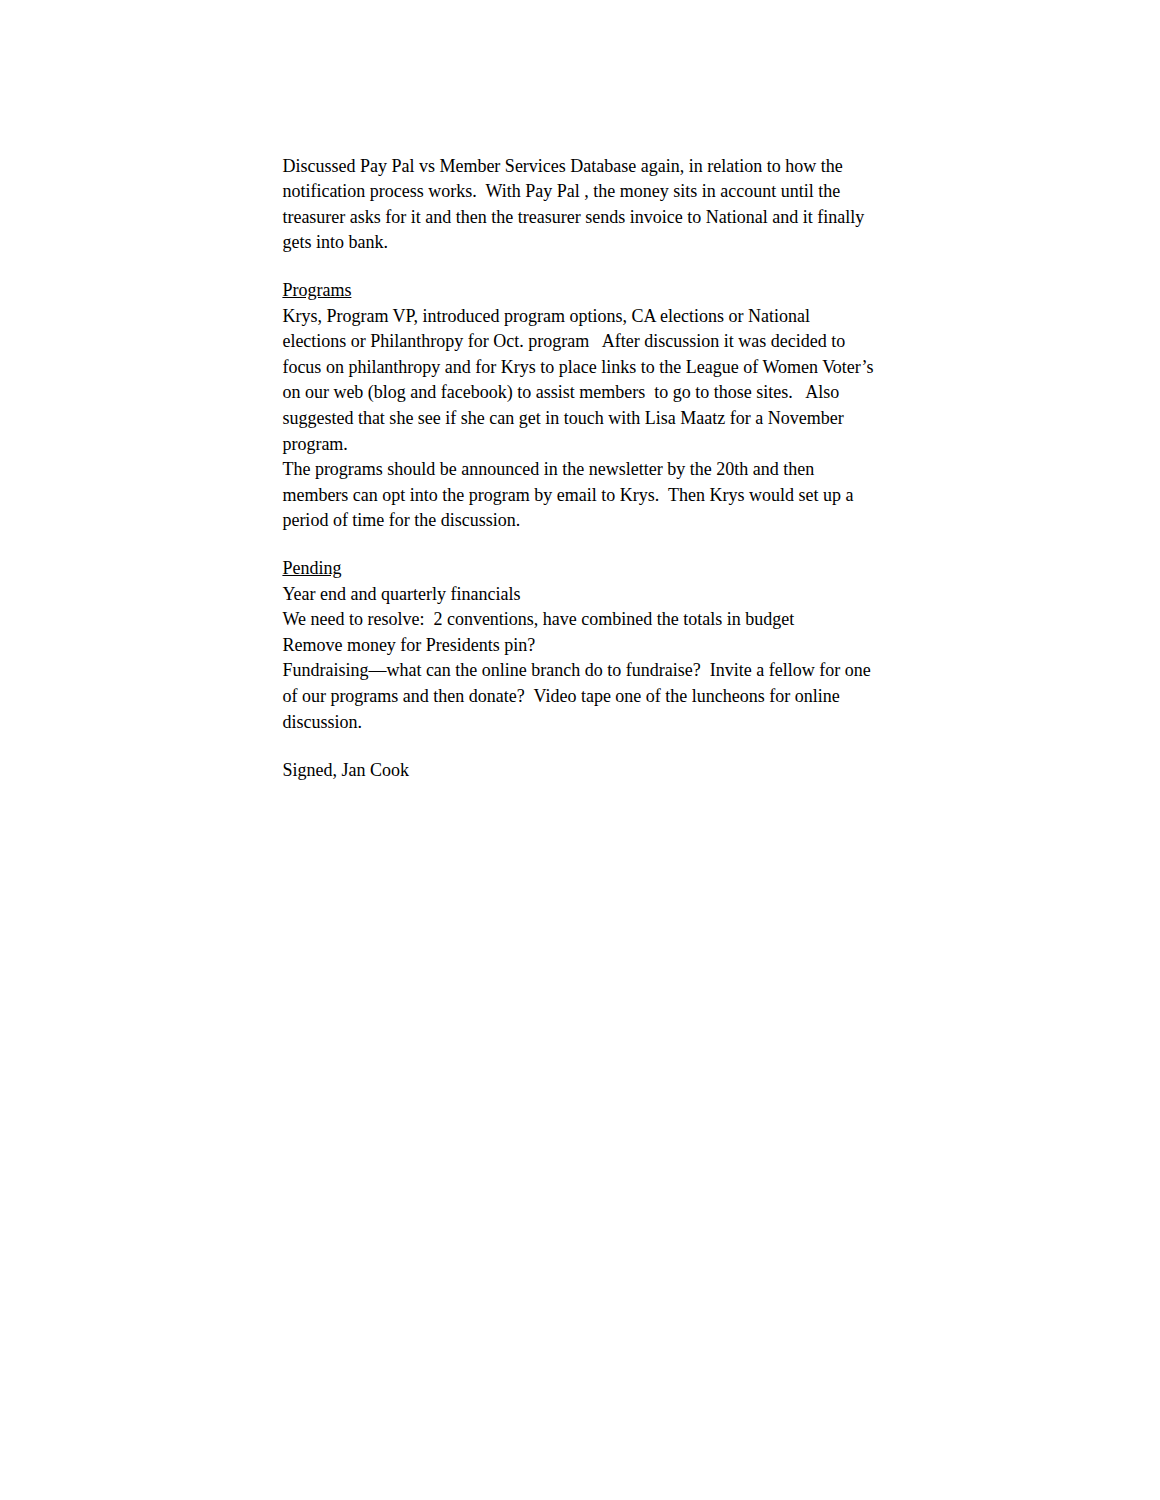Discussed Pay Pal vs Member Services Database again, in relation to how the notification process works. With Pay Pal , the money sits in account until the treasurer asks for it and then the treasurer sends invoice to National and it finally gets into bank.
Programs
Krys, Program VP, introduced program options, CA elections or National elections or Philanthropy for Oct. program After discussion it was decided to focus on philanthropy and for Krys to place links to the League of Women Voter’s on our web (blog and facebook) to assist members to go to those sites. Also suggested that she see if she can get in touch with Lisa Maatz for a November program.
The programs should be announced in the newsletter by the 20th and then members can opt into the program by email to Krys. Then Krys would set up a period of time for the discussion.
Pending
Year end and quarterly financials
We need to resolve: 2 conventions, have combined the totals in budget
Remove money for Presidents pin?
Fundraising—what can the online branch do to fundraise? Invite a fellow for one of our programs and then donate? Video tape one of the luncheons for online discussion.
Signed, Jan Cook